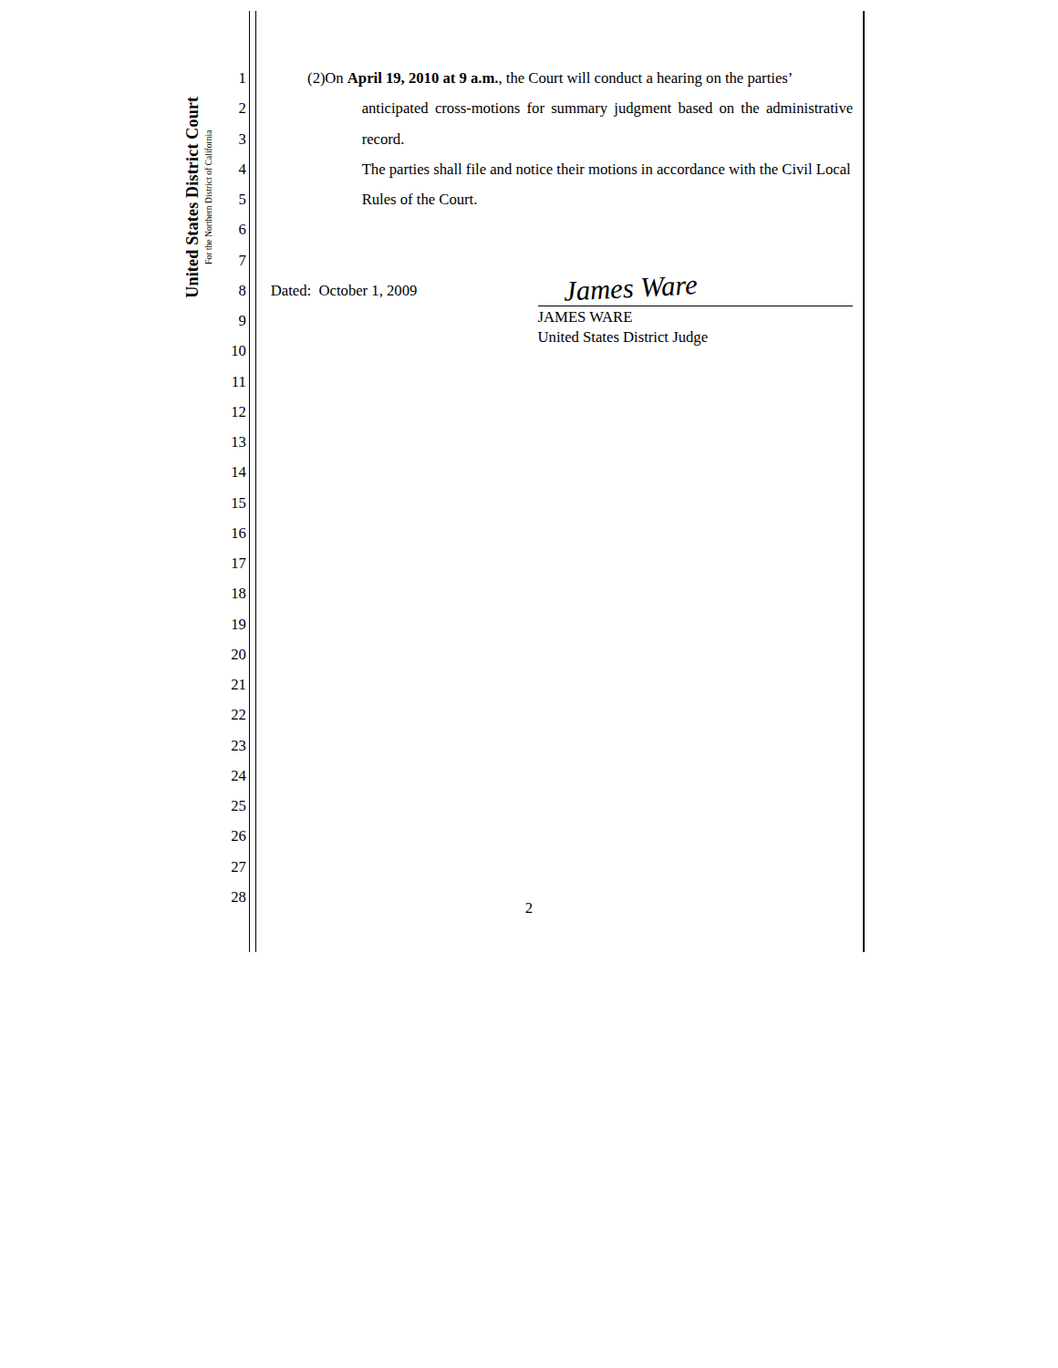United States District Court
For the Northern District of California
1
2
3
4
5
6
7
8
9
10
11
12
13
14
15
16
17
18
19
20
21
22
23
24
25
26
27
28
(2)
On April 19, 2010 at 9 a.m., the Court will conduct a hearing on the parties’
anticipated cross-motions for summary judgment based on the administrative record.
The parties shall file and notice their motions in accordance with the Civil Local
Rules of the Court.
Dated: October 1, 2009
James Ware
JAMES WARE
United States District Judge
2